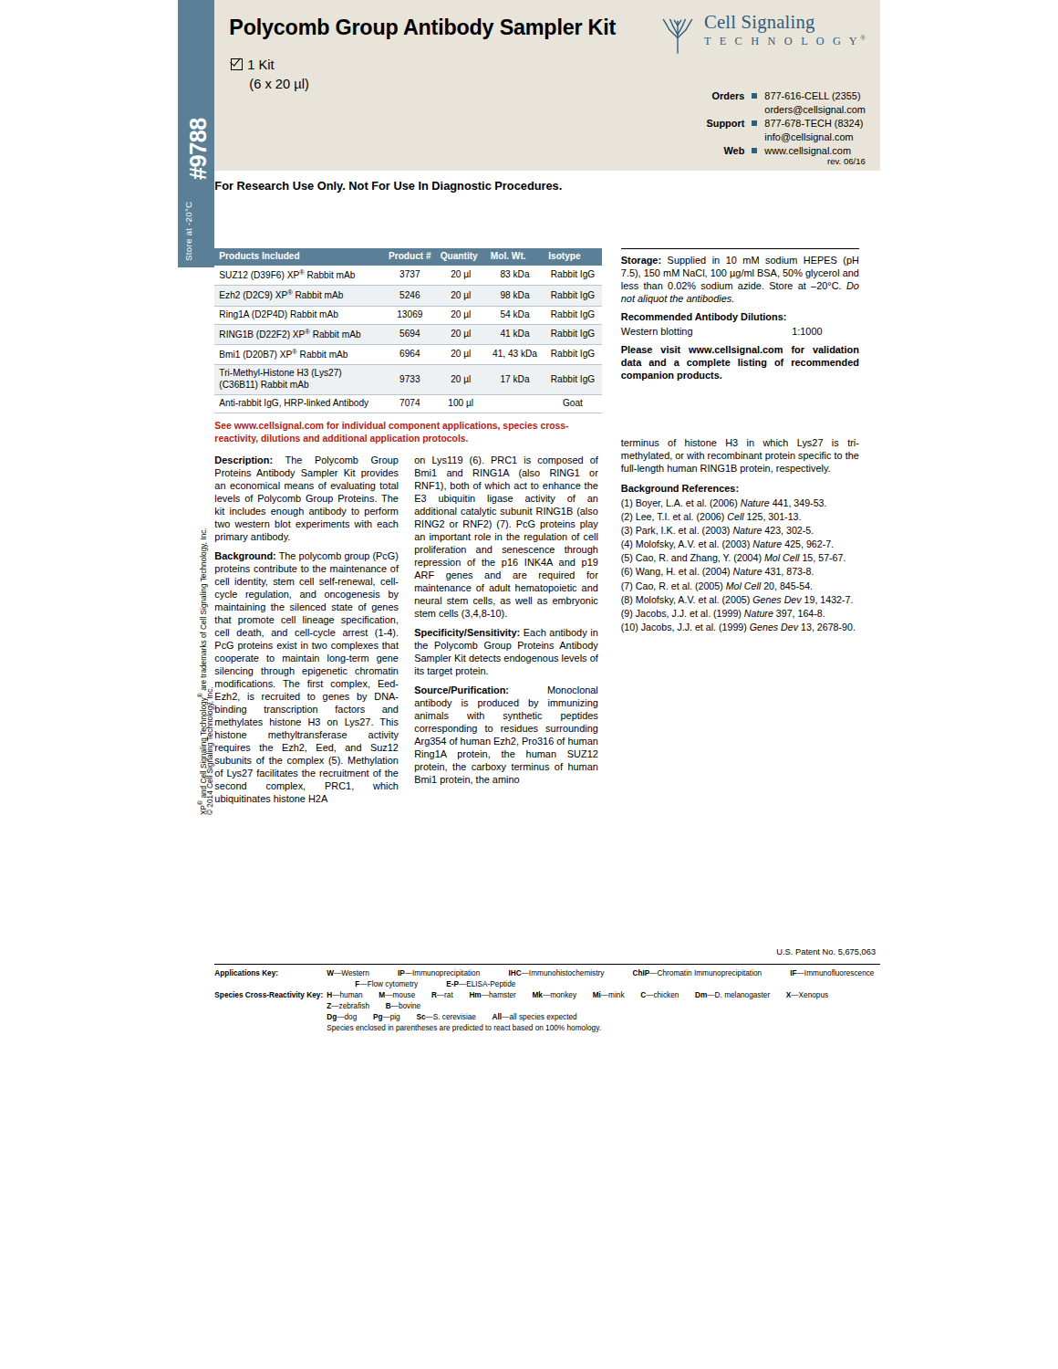Store at -20°C
#9788
© 2014 Cell Signaling Technology, Inc. XP® and Cell Signaling Technology® are trademarks of Cell Signaling Technology, Inc.
Polycomb Group Antibody Sampler Kit
1 Kit
(6 x 20 µl)
Cell Signaling
T E C H N O L O G Y®
| Orders | | 877-616-CELL (2355) |
| | | orders@cellsignal.com |
| Support | | 877-678-TECH (8324) |
| | | info@cellsignal.com |
| Web | | www.cellsignal.com |
rev. 06/16
For Research Use Only. Not For Use In Diagnostic Procedures.
| Products Included | Product # | Quantity | Mol. Wt. | Isotype |
| --- | --- | --- | --- | --- |
| SUZ12 (D39F6) XP ® Rabbit mAb | 3737 | 20 µl | 83 kDa | Rabbit IgG |
| Ezh2 (D2C9) XP ® Rabbit mAb | 5246 | 20 µl | 98 kDa | Rabbit IgG |
| Ring1A (D2P4D) Rabbit mAb | 13069 | 20 µl | 54 kDa | Rabbit IgG |
| RING1B (D22F2) XP ® Rabbit mAb | 5694 | 20 µl | 41 kDa | Rabbit IgG |
| Bmi1 (D20B7) XP ® Rabbit mAb | 6964 | 20 µl | 41, 43 kDa | Rabbit IgG |
| Tri-Methyl-Histone H3 (Lys27) (C36B11) Rabbit mAb | 9733 | 20 µl | 17 kDa | Rabbit IgG |
| Anti-rabbit IgG, HRP-linked Antibody | 7074 | 100 µl | | Goat |
See www.cellsignal.com for individual component applications, species cross-reactivity, dilutions and additional application protocols.
Description: The Polycomb Group Proteins Antibody Sampler Kit provides an economical means of evaluating total levels of Polycomb Group Proteins. The kit includes enough antibody to perform two western blot experiments with each primary antibody.
Background: The polycomb group (PcG) proteins contribute to the maintenance of cell identity, stem cell self-renewal, cell-cycle regulation, and oncogenesis by maintaining the silenced state of genes that promote cell lineage specification, cell death, and cell-cycle arrest (1-4). PcG proteins exist in two complexes that cooperate to maintain long-term gene silencing through epigenetic chromatin modifications. The first complex, Eed-Ezh2, is recruited to genes by DNA-binding transcription factors and methylates histone H3 on Lys27. This histone methyltransferase activity requires the Ezh2, Eed, and Suz12 subunits of the complex (5). Methylation of Lys27 facilitates the recruitment of the second complex, PRC1, which ubiquitinates histone H2A
on Lys119 (6). PRC1 is composed of Bmi1 and RING1A (also RING1 or RNF1), both of which act to enhance the E3 ubiquitin ligase activity of an additional catalytic subunit RING1B (also RING2 or RNF2) (7). PcG proteins play an important role in the regulation of cell proliferation and senescence through repression of the p16 INK4A and p19 ARF genes and are required for maintenance of adult hematopoietic and neural stem cells, as well as embryonic stem cells (3,4,8-10).
Specificity/Sensitivity: Each antibody in the Polycomb Group Proteins Antibody Sampler Kit detects endogenous levels of its target protein.
Source/Purification: Monoclonal antibody is produced by immunizing animals with synthetic peptides corresponding to residues surrounding Arg354 of human Ezh2, Pro316 of human Ring1A protein, the human SUZ12 protein, the carboxy terminus of human Bmi1 protein, the amino
Storage: Supplied in 10 mM sodium HEPES (pH 7.5), 150 mM NaCl, 100 µg/ml BSA, 50% glycerol and less than 0.02% sodium azide. Store at –20°C. Do not aliquot the antibodies.
Recommended Antibody Dilutions:
Western blotting 1:1000
Please visit www.cellsignal.com for validation data and a complete listing of recommended companion products.
terminus of histone H3 in which Lys27 is tri-methylated, or with recombinant protein specific to the full-length human RING1B protein, respectively.
Background References:
(1) Boyer, L.A. et al. (2006) Nature 441, 349-53.
(2) Lee, T.I. et al. (2006) Cell 125, 301-13.
(3) Park, I.K. et al. (2003) Nature 423, 302-5.
(4) Molofsky, A.V. et al. (2003) Nature 425, 962-7.
(5) Cao, R. and Zhang, Y. (2004) Mol Cell 15, 57-67.
(6) Wang, H. et al. (2004) Nature 431, 873-8.
(7) Cao, R. et al. (2005) Mol Cell 20, 845-54.
(8) Molofsky, A.V. et al. (2005) Genes Dev 19, 1432-7.
(9) Jacobs, J.J. et al. (1999) Nature 397, 164-8.
(10) Jacobs, J.J. et al. (1999) Genes Dev 13, 2678-90.
U.S. Patent No. 5,675,063
Applications Key:
W—Western IP—Immunoprecipitation IHC—Immunohistochemistry ChIP—Chromatin Immunoprecipitation IF—Immunofluorescence F—Flow cytometry E-P—ELISA-Peptide
Species Cross-Reactivity Key:
H—human M—mouse R—rat Hm—hamster Mk—monkey Mi—mink C—chicken Dm—D. melanogaster X—Xenopus Z—zebrafish B—bovine
Dg—dog Pg—pig Sc—S. cerevisiae All—all species expected Species enclosed in parentheses are predicted to react based on 100% homology.